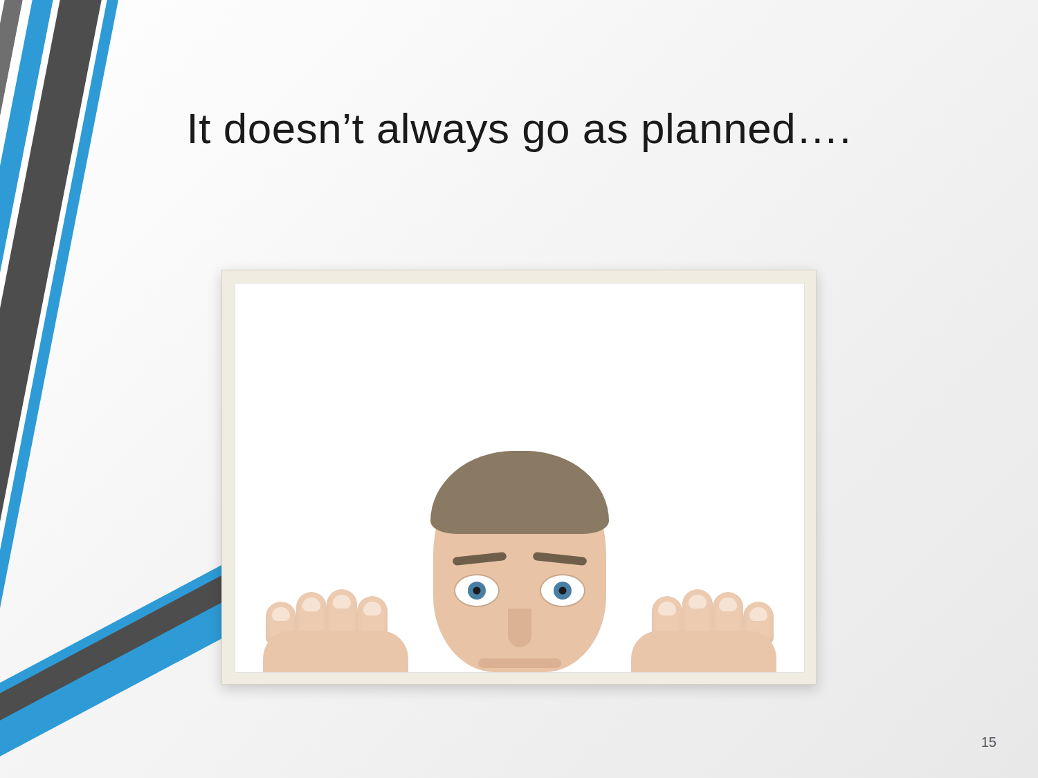It doesn’t always go as planned….
15